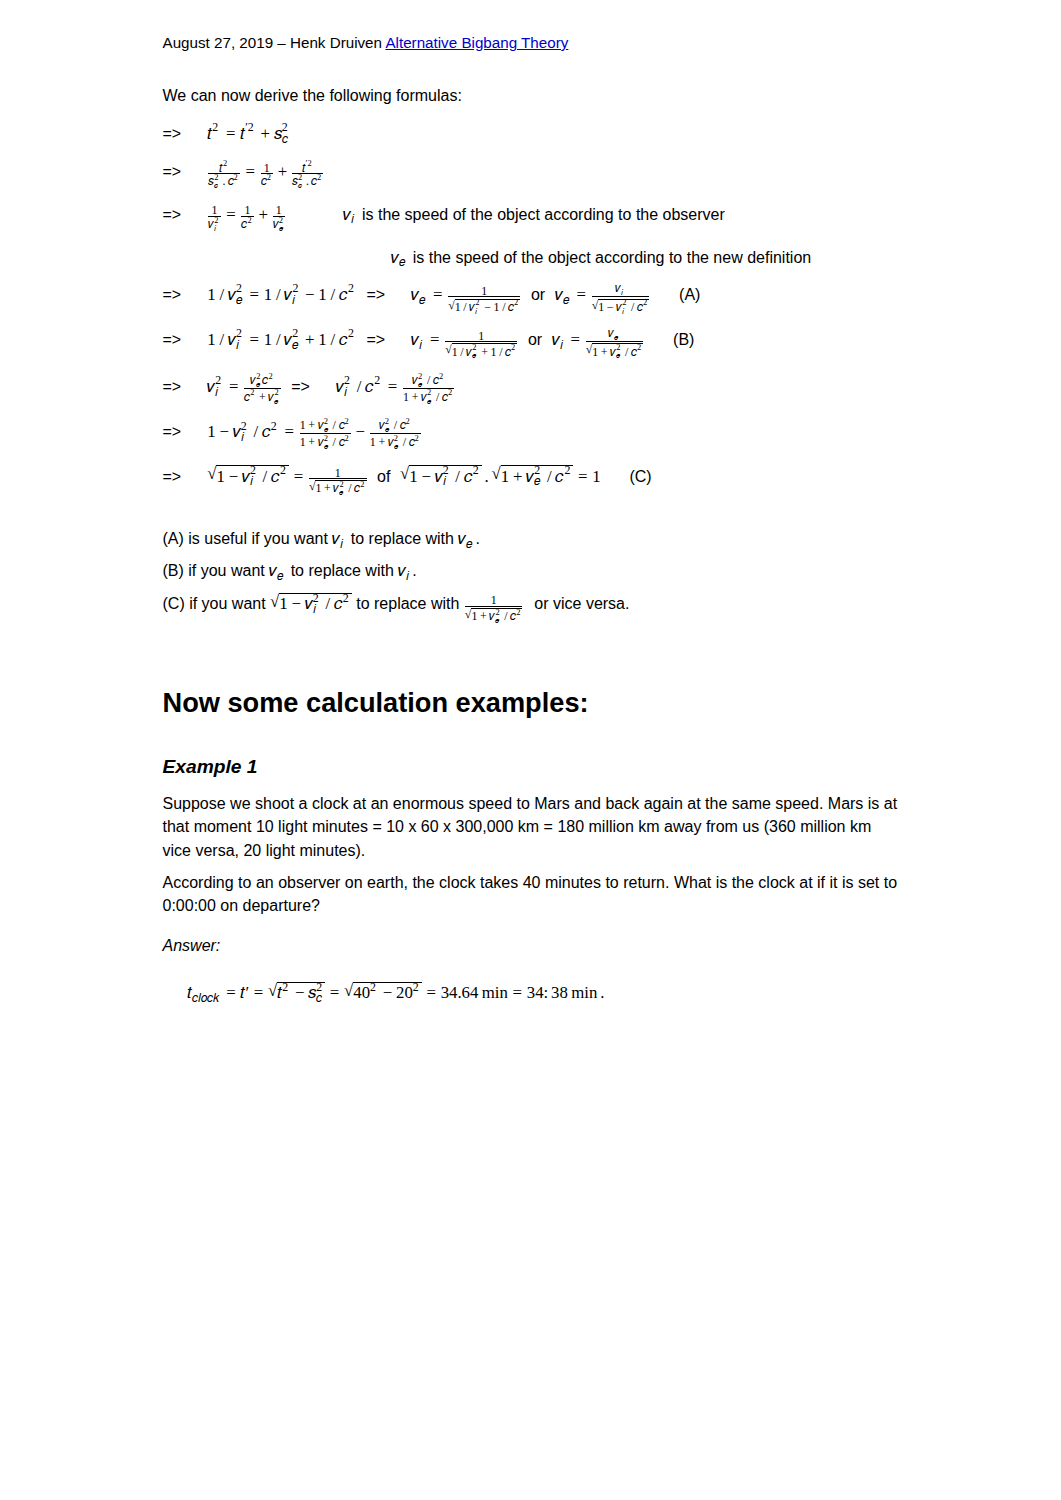August 27, 2019 – Henk Druiven Alternative Bigbang Theory
We can now derive the following formulas:
=> t2 = t′2 + sc2
=> t2 sc2.c2 = 1 c2 + t′2 sc2.c2
=> 1 vi2 = 1 c2 + 1 ve2 vi is the speed of the object according to the observer
ve is the speed of the object according to the new definition
=> 1/ve2 = 1/vi2 − 1/c2 => ve = 1 1/vi2−1/c2 or ve = vi 1−vi2/c2 (A)
=> 1/vi2 = 1/ve2 + 1/c2 => vi = 1 1/ve2+1/c2 or vi = ve 1+ve2/c2 (B)
=> vi2 = ve2c2 c2+ve2 => vi2/c2 = ve2/c2 1+ve2/c2
=> 1−vi2/c2 = 1+ve2/c2 1+ve2/c2 − ve2/c2 1+ve2/c2
=> 1−vi2/c2 = 1 1+ve2/c2 of 1−vi2/c2 . 1+ve2/c2 =1 (C)
(A) is useful if you want vi to replace with ve.
(B) if you want ve to replace with vi.
(C) if you want 1−vi2/c2 to replace with 1 1+ve2/c2 or vice versa.
Now some calculation examples:
Example 1
Suppose we shoot a clock at an enormous speed to Mars and back again at the same speed. Mars is at that moment 10 light minutes = 10 x 60 x 300,000 km = 180 million km away from us (360 million km vice versa, 20 light minutes).
According to an observer on earth, the clock takes 40 minutes to return. What is the clock at if it is set to 0:00:00 on departure?
Answer:
tclock = t′ = t2−sc2 = 402−202 = 34.64min = 34:38min .